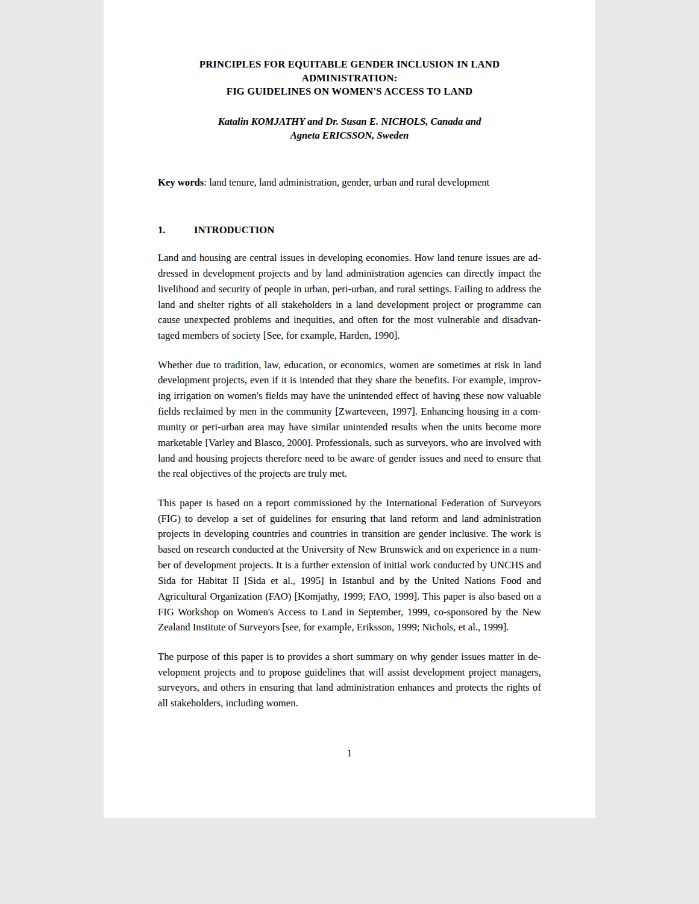Principles for Equitable Gender Inclusion in Land Administration:
FIG Guidelines on Women's Access to Land
Katalin KOMJATHY and Dr. Susan E. NICHOLS, Canada and
Agneta ERICSSON, Sweden
Key words: land tenure, land administration, gender, urban and rural development
1. INTRODUCTION
Land and housing are central issues in developing economies. How land tenure issues are addressed in development projects and by land administration agencies can directly impact the livelihood and security of people in urban, peri-urban, and rural settings. Failing to address the land and shelter rights of all stakeholders in a land development project or programme can cause unexpected problems and inequities, and often for the most vulnerable and disadvantaged members of society [See, for example, Harden, 1990].
Whether due to tradition, law, education, or economics, women are sometimes at risk in land development projects, even if it is intended that they share the benefits. For example, improving irrigation on women's fields may have the unintended effect of having these now valuable fields reclaimed by men in the community [Zwarteveen, 1997]. Enhancing housing in a community or peri-urban area may have similar unintended results when the units become more marketable [Varley and Blasco, 2000]. Professionals, such as surveyors, who are involved with land and housing projects therefore need to be aware of gender issues and need to ensure that the real objectives of the projects are truly met.
This paper is based on a report commissioned by the International Federation of Surveyors (FIG) to develop a set of guidelines for ensuring that land reform and land administration projects in developing countries and countries in transition are gender inclusive. The work is based on research conducted at the University of New Brunswick and on experience in a number of development projects. It is a further extension of initial work conducted by UNCHS and Sida for Habitat II [Sida et al., 1995] in Istanbul and by the United Nations Food and Agricultural Organization (FAO) [Komjathy, 1999; FAO, 1999]. This paper is also based on a FIG Workshop on Women's Access to Land in September, 1999, co-sponsored by the New Zealand Institute of Surveyors [see, for example, Eriksson, 1999; Nichols, et al., 1999].
The purpose of this paper is to provides a short summary on why gender issues matter in development projects and to propose guidelines that will assist development project managers, surveyors, and others in ensuring that land administration enhances and protects the rights of all stakeholders, including women.
1